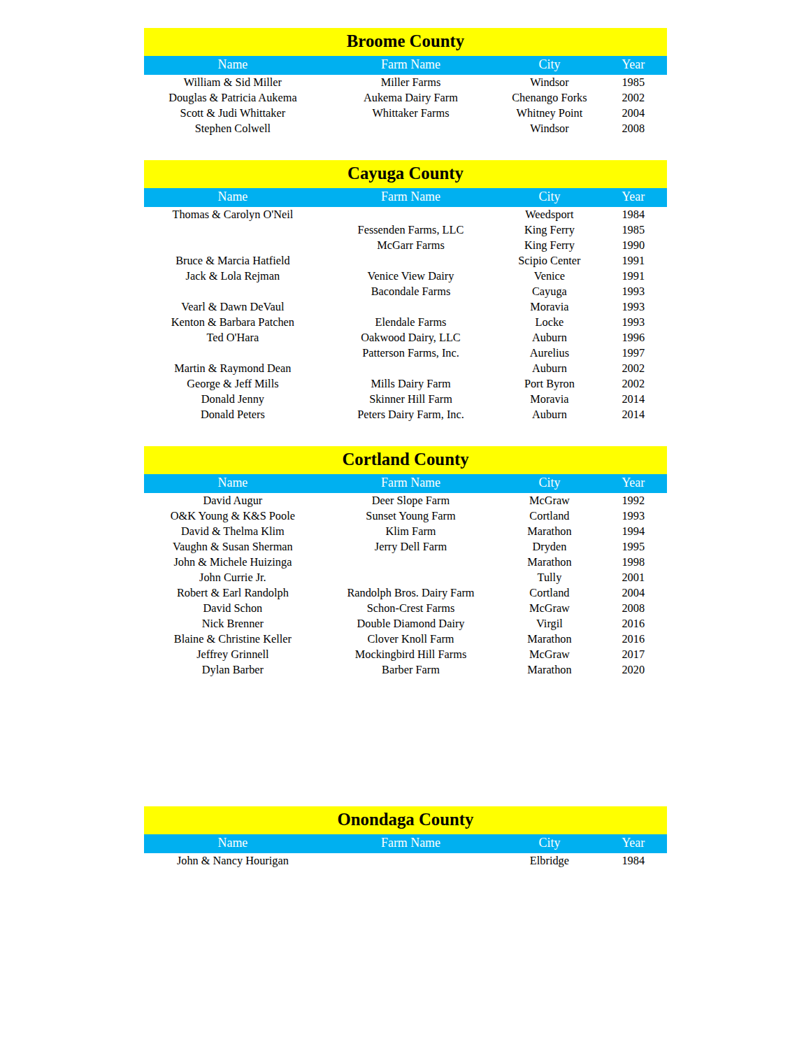Broome County
| Name | Farm Name | City | Year |
| --- | --- | --- | --- |
| William & Sid Miller | Miller Farms | Windsor | 1985 |
| Douglas & Patricia Aukema | Aukema Dairy Farm | Chenango Forks | 2002 |
| Scott & Judi Whittaker | Whittaker Farms | Whitney Point | 2004 |
| Stephen Colwell | | Windsor | 2008 |
Cayuga County
| Name | Farm Name | City | Year |
| --- | --- | --- | --- |
| Thomas & Carolyn O'Neil | | Weedsport | 1984 |
| | Fessenden Farms, LLC | King Ferry | 1985 |
| | McGarr Farms | King Ferry | 1990 |
| Bruce & Marcia Hatfield | | Scipio Center | 1991 |
| Jack & Lola Rejman | Venice View Dairy | Venice | 1991 |
| | Bacondale Farms | Cayuga | 1993 |
| Vearl & Dawn DeVaul | | Moravia | 1993 |
| Kenton & Barbara Patchen | Elendale Farms | Locke | 1993 |
| Ted O'Hara | Oakwood Dairy, LLC | Auburn | 1996 |
| | Patterson Farms, Inc. | Aurelius | 1997 |
| Martin & Raymond Dean | | Auburn | 2002 |
| George & Jeff Mills | Mills Dairy Farm | Port Byron | 2002 |
| Donald Jenny | Skinner Hill Farm | Moravia | 2014 |
| Donald Peters | Peters Dairy Farm, Inc. | Auburn | 2014 |
Cortland County
| Name | Farm Name | City | Year |
| --- | --- | --- | --- |
| David Augur | Deer Slope Farm | McGraw | 1992 |
| O&K Young & K&S Poole | Sunset Young Farm | Cortland | 1993 |
| David & Thelma Klim | Klim Farm | Marathon | 1994 |
| Vaughn & Susan Sherman | Jerry Dell Farm | Dryden | 1995 |
| John & Michele Huizinga | | Marathon | 1998 |
| John Currie Jr. | | Tully | 2001 |
| Robert & Earl Randolph | Randolph Bros. Dairy Farm | Cortland | 2004 |
| David Schon | Schon-Crest Farms | McGraw | 2008 |
| Nick Brenner | Double Diamond Dairy | Virgil | 2016 |
| Blaine & Christine Keller | Clover Knoll Farm | Marathon | 2016 |
| Jeffrey Grinnell | Mockingbird Hill Farms | McGraw | 2017 |
| Dylan Barber | Barber Farm | Marathon | 2020 |
Onondaga County
| Name | Farm Name | City | Year |
| --- | --- | --- | --- |
| John & Nancy Hourigan | | Elbridge | 1984 |